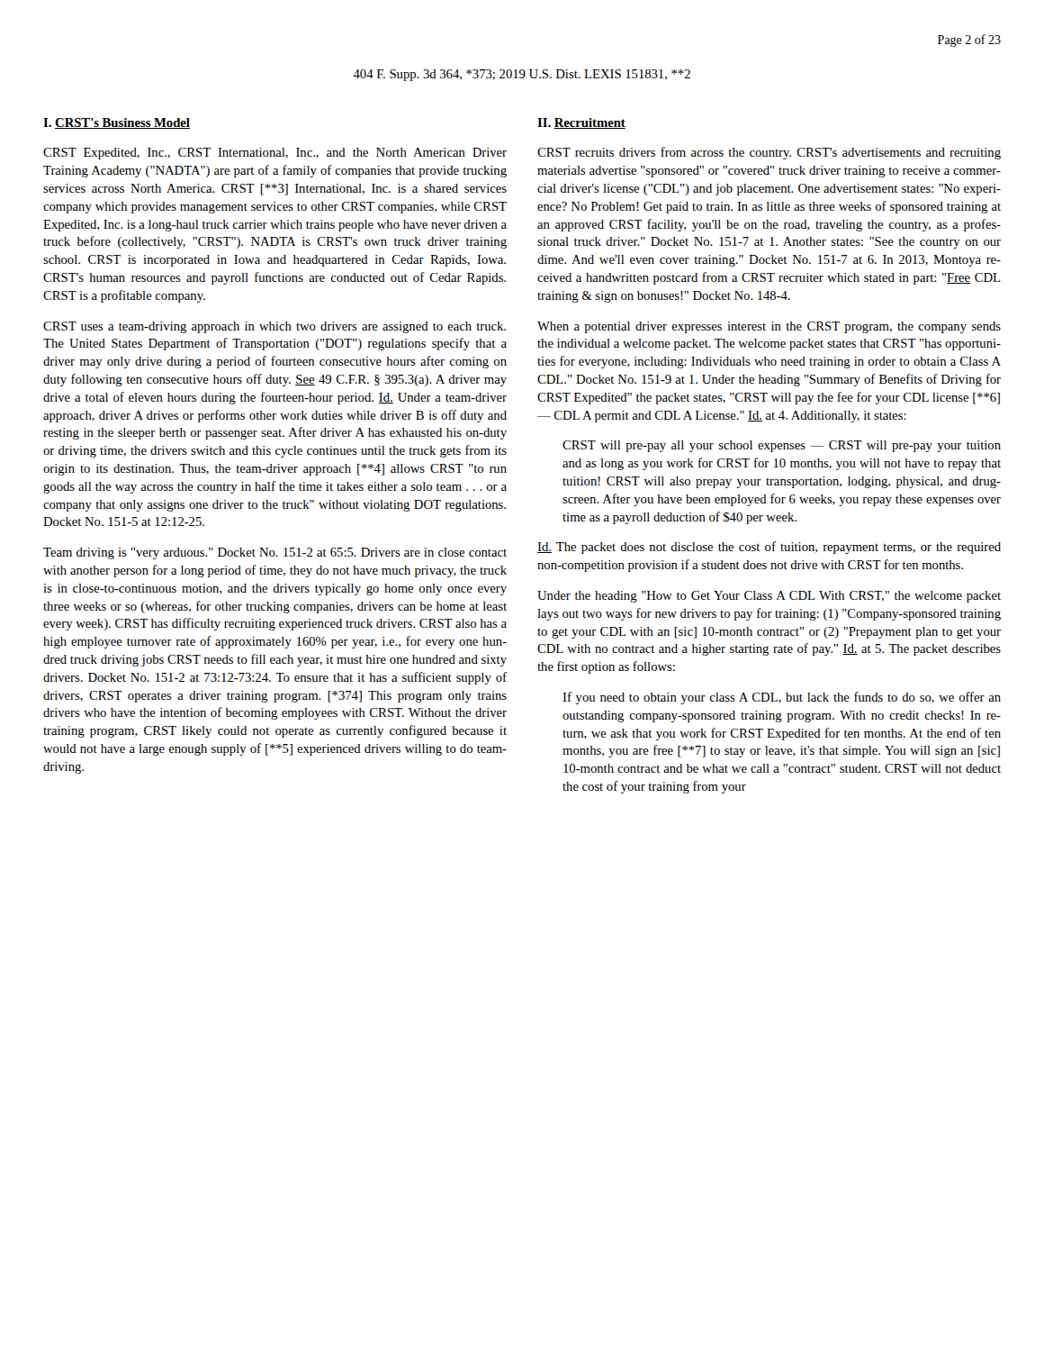Page 2 of 23
404 F. Supp. 3d 364, *373; 2019 U.S. Dist. LEXIS 151831, **2
I. CRST's Business Model
CRST Expedited, Inc., CRST International, Inc., and the North American Driver Training Academy ("NADTA") are part of a family of companies that provide trucking services across North America. CRST [**3] International, Inc. is a shared services company which provides management services to other CRST companies, while CRST Expedited, Inc. is a long-haul truck carrier which trains people who have never driven a truck before (collectively, "CRST"). NADTA is CRST's own truck driver training school. CRST is incorporated in Iowa and headquartered in Cedar Rapids, Iowa. CRST's human resources and payroll functions are conducted out of Cedar Rapids. CRST is a profitable company.
CRST uses a team-driving approach in which two drivers are assigned to each truck. The United States Department of Transportation ("DOT") regulations specify that a driver may only drive during a period of fourteen consecutive hours after coming on duty following ten consecutive hours off duty. See 49 C.F.R. § 395.3(a). A driver may drive a total of eleven hours during the fourteen-hour period. Id. Under a team-driver approach, driver A drives or performs other work duties while driver B is off duty and resting in the sleeper berth or passenger seat. After driver A has exhausted his on-duty or driving time, the drivers switch and this cycle continues until the truck gets from its origin to its destination. Thus, the team-driver approach [**4] allows CRST "to run goods all the way across the country in half the time it takes either a solo team . . . or a company that only assigns one driver to the truck" without violating DOT regulations. Docket No. 151-5 at 12:12-25.
Team driving is "very arduous." Docket No. 151-2 at 65:5. Drivers are in close contact with another person for a long period of time, they do not have much privacy, the truck is in close-to-continuous motion, and the drivers typically go home only once every three weeks or so (whereas, for other trucking companies, drivers can be home at least every week). CRST has difficulty recruiting experienced truck drivers. CRST also has a high employee turnover rate of approximately 160% per year, i.e., for every one hundred truck driving jobs CRST needs to fill each year, it must hire one hundred and sixty drivers. Docket No. 151-2 at 73:12-73:24. To ensure that it has a sufficient supply of drivers, CRST operates a driver training program. [*374] This program only trains drivers who have the intention of becoming employees with CRST. Without the driver training program, CRST likely could not operate as currently configured because it would not have a large enough supply of [**5] experienced drivers willing to do team-driving.
II. Recruitment
CRST recruits drivers from across the country. CRST's advertisements and recruiting materials advertise "sponsored" or "covered" truck driver training to receive a commercial driver's license ("CDL") and job placement. One advertisement states: "No experience? No Problem! Get paid to train. In as little as three weeks of sponsored training at an approved CRST facility, you'll be on the road, traveling the country, as a professional truck driver." Docket No. 151-7 at 1. Another states: "See the country on our dime. And we'll even cover training." Docket No. 151-7 at 6. In 2013, Montoya received a handwritten postcard from a CRST recruiter which stated in part: "Free CDL training & sign on bonuses!" Docket No. 148-4.
When a potential driver expresses interest in the CRST program, the company sends the individual a welcome packet. The welcome packet states that CRST "has opportunities for everyone, including: Individuals who need training in order to obtain a Class A CDL." Docket No. 151-9 at 1. Under the heading "Summary of Benefits of Driving for CRST Expedited" the packet states, "CRST will pay the fee for your CDL license [**6] — CDL A permit and CDL A License." Id. at 4. Additionally, it states:
CRST will pre-pay all your school expenses — CRST will pre-pay your tuition and as long as you work for CRST for 10 months, you will not have to repay that tuition! CRST will also prepay your transportation, lodging, physical, and drug-screen. After you have been employed for 6 weeks, you repay these expenses over time as a payroll deduction of $40 per week.
Id. The packet does not disclose the cost of tuition, repayment terms, or the required non-competition provision if a student does not drive with CRST for ten months.
Under the heading "How to Get Your Class A CDL With CRST," the welcome packet lays out two ways for new drivers to pay for training: (1) "Company-sponsored training to get your CDL with an [sic] 10-month contract" or (2) "Prepayment plan to get your CDL with no contract and a higher starting rate of pay." Id. at 5. The packet describes the first option as follows:
If you need to obtain your class A CDL, but lack the funds to do so, we offer an outstanding company-sponsored training program. With no credit checks! In return, we ask that you work for CRST Expedited for ten months. At the end of ten months, you are free [**7] to stay or leave, it's that simple. You will sign an [sic] 10-month contract and be what we call a "contract" student. CRST will not deduct the cost of your training from your